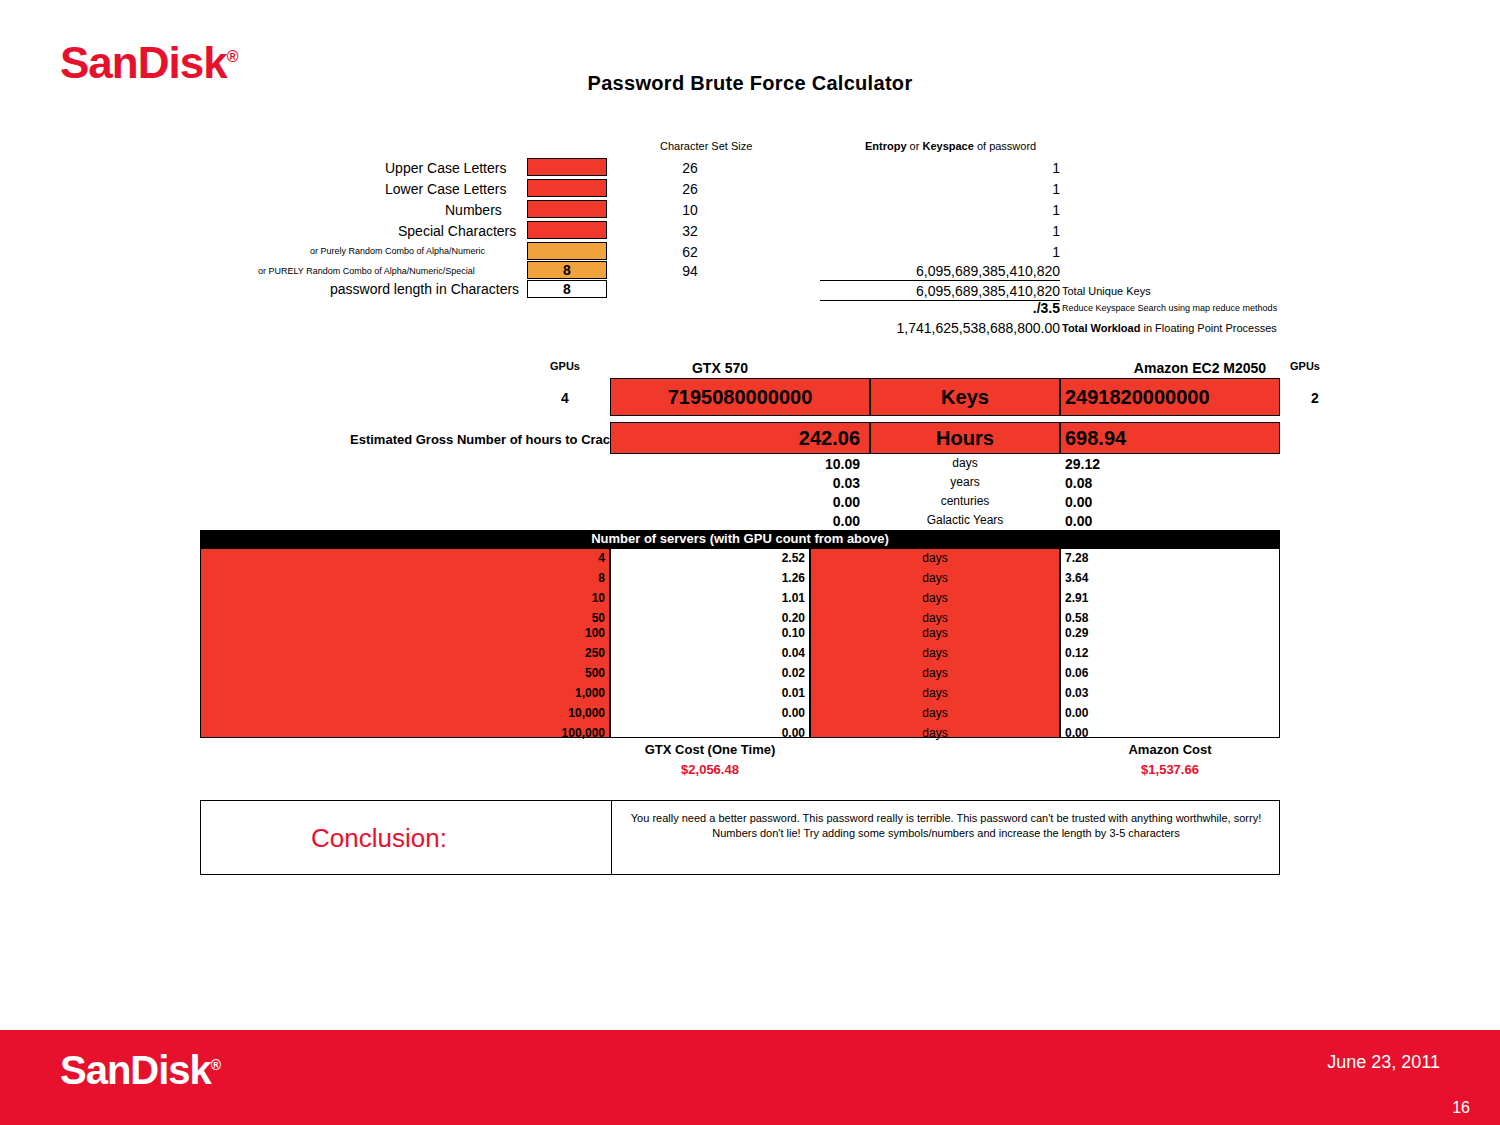SanDisk®
Password Brute Force Calculator
Character Set Size
Entropy or Keyspace of password
Upper Case Letters
Lower Case Letters
Numbers
Special Characters
or Purely Random Combo of Alpha/Numeric
or PURELY Random Combo of Alpha/Numeric/Special
password length in Characters
8
8
26
26
10
32
62
94
1
1
1
1
1
6,095,689,385,410,820
6,095,689,385,410,820
Total Unique Keys
./3.5
Reduce Keyspace Search using map reduce methods
1,741,625,538,688,800.00
Total Workload in Floating Point Processes
GPUs
GPUs
GTX 570
Amazon EC2 M2050
7195080000000
Keys
2491820000000
4
2
Estimated Gross Number of hours to Crack
242.06
Hours
698.94
10.09
days
29.12
0.03
years
0.08
0.00
centuries
0.00
0.00
Galactic Years
0.00
Number of servers (with GPU count from above)
4
8
10
50
100
250
500
1,000
10,000
100,000
2.52
1.26
1.01
0.20
0.10
0.04
0.02
0.01
0.00
0.00
days
days
days
days
days
days
days
days
days
days
7.28
3.64
2.91
0.58
0.29
0.12
0.06
0.03
0.00
0.00
GTX Cost (One Time)
Amazon Cost
$2,056.48
$1,537.66
Conclusion:
You really need a better password. This password really is terrible. This password can't be trusted with anything worthwhile, sorry! Numbers don't lie! Try adding some symbols/numbers and increase the length by 3-5 characters
SanDisk®
June 23, 2011
16